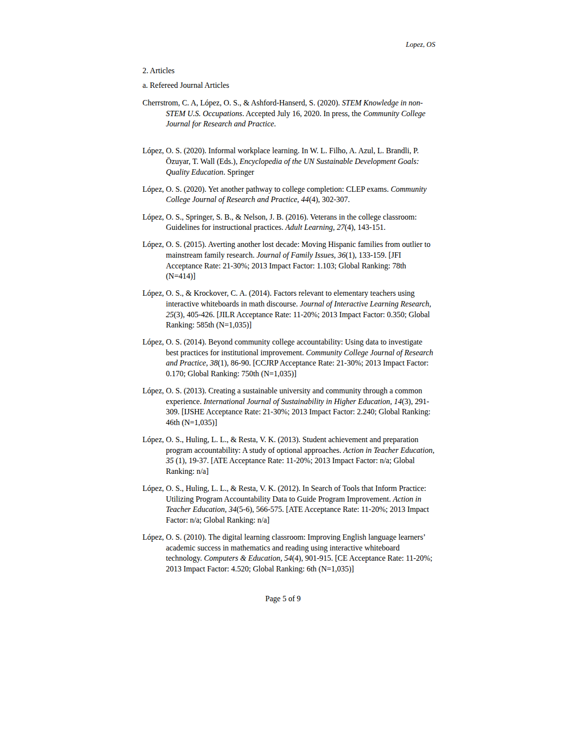Lopez, OS
2. Articles
a. Refereed Journal Articles
Cherrstrom, C. A, López, O. S., & Ashford-Hanserd, S. (2020). STEM Knowledge in non-STEM U.S. Occupations. Accepted July 16, 2020. In press, the Community College Journal for Research and Practice.
López, O. S. (2020). Informal workplace learning. In W. L. Filho, A. Azul, L. Brandli, P. Özuyar, T. Wall (Eds.), Encyclopedia of the UN Sustainable Development Goals: Quality Education. Springer
López, O. S. (2020). Yet another pathway to college completion: CLEP exams. Community College Journal of Research and Practice, 44(4), 302-307.
López, O. S., Springer, S. B., & Nelson, J. B. (2016). Veterans in the college classroom: Guidelines for instructional practices. Adult Learning, 27(4), 143-151.
López, O. S. (2015). Averting another lost decade: Moving Hispanic families from outlier to mainstream family research. Journal of Family Issues, 36(1), 133-159. [JFI Acceptance Rate: 21-30%; 2013 Impact Factor: 1.103; Global Ranking: 78th (N=414)]
López, O. S., & Krockover, C. A. (2014). Factors relevant to elementary teachers using interactive whiteboards in math discourse. Journal of Interactive Learning Research, 25(3), 405-426. [JILR Acceptance Rate: 11-20%; 2013 Impact Factor: 0.350; Global Ranking: 585th (N=1,035)]
López, O. S. (2014). Beyond community college accountability: Using data to investigate best practices for institutional improvement. Community College Journal of Research and Practice, 38(1), 86-90. [CCJRP Acceptance Rate: 21-30%; 2013 Impact Factor: 0.170; Global Ranking: 750th (N=1,035)]
López, O. S. (2013). Creating a sustainable university and community through a common experience. International Journal of Sustainability in Higher Education, 14(3), 291-309. [IJSHE Acceptance Rate: 21-30%; 2013 Impact Factor: 2.240; Global Ranking: 46th (N=1,035)]
López, O. S., Huling, L. L., & Resta, V. K. (2013). Student achievement and preparation program accountability: A study of optional approaches. Action in Teacher Education, 35 (1), 19-37. [ATE Acceptance Rate: 11-20%; 2013 Impact Factor: n/a; Global Ranking: n/a]
López, O. S., Huling, L. L., & Resta, V. K. (2012). In Search of Tools that Inform Practice: Utilizing Program Accountability Data to Guide Program Improvement. Action in Teacher Education, 34(5-6), 566-575. [ATE Acceptance Rate: 11-20%; 2013 Impact Factor: n/a; Global Ranking: n/a]
López, O. S. (2010). The digital learning classroom: Improving English language learners’ academic success in mathematics and reading using interactive whiteboard technology. Computers & Education, 54(4), 901-915. [CE Acceptance Rate: 11-20%; 2013 Impact Factor: 4.520; Global Ranking: 6th (N=1,035)]
Page 5 of 9